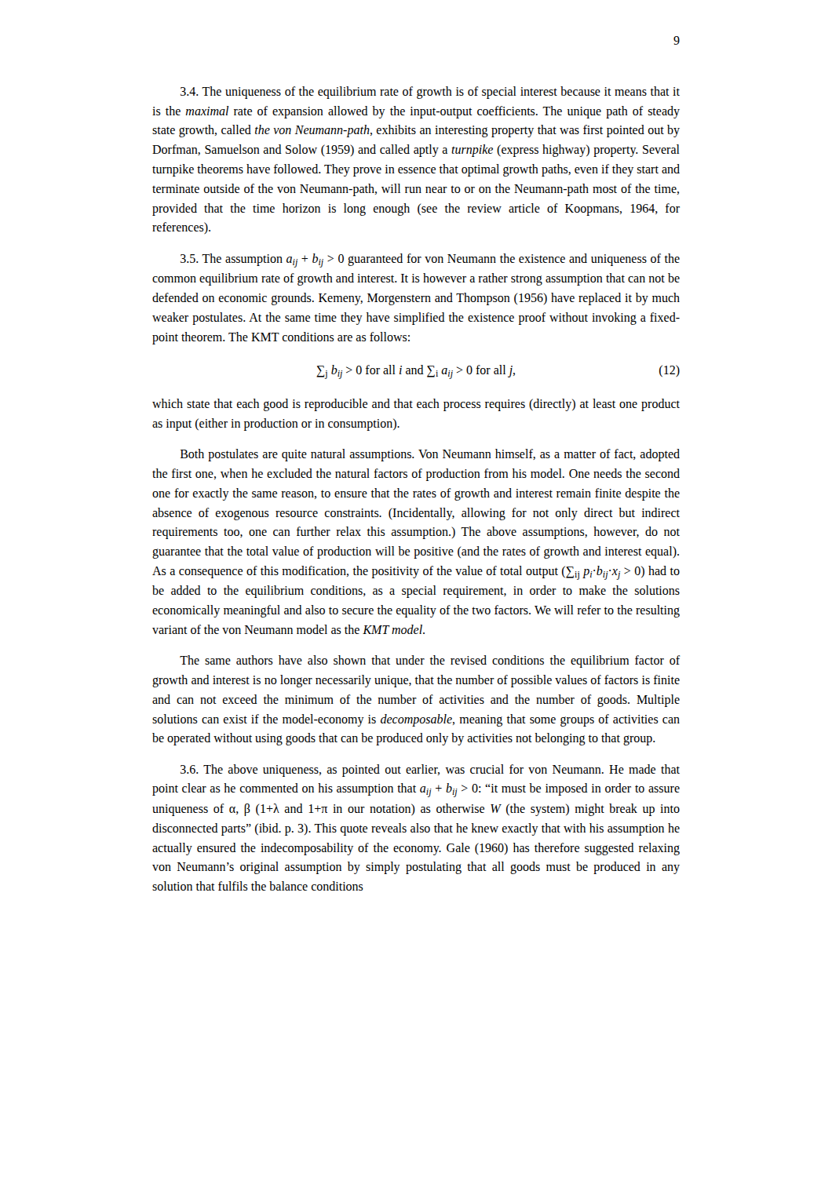9
3.4. The uniqueness of the equilibrium rate of growth is of special interest because it means that it is the maximal rate of expansion allowed by the input-output coefficients. The unique path of steady state growth, called the von Neumann-path, exhibits an interesting property that was first pointed out by Dorfman, Samuelson and Solow (1959) and called aptly a turnpike (express highway) property. Several turnpike theorems have followed. They prove in essence that optimal growth paths, even if they start and terminate outside of the von Neumann-path, will run near to or on the Neumann-path most of the time, provided that the time horizon is long enough (see the review article of Koopmans, 1964, for references).
3.5. The assumption aij + bij > 0 guaranteed for von Neumann the existence and uniqueness of the common equilibrium rate of growth and interest. It is however a rather strong assumption that can not be defended on economic grounds. Kemeny, Morgenstern and Thompson (1956) have replaced it by much weaker postulates. At the same time they have simplified the existence proof without invoking a fixed-point theorem. The KMT conditions are as follows:
∑j bij > 0 for all i and ∑i aij > 0 for all j,(12)
which state that each good is reproducible and that each process requires (directly) at least one product as input (either in production or in consumption).
Both postulates are quite natural assumptions. Von Neumann himself, as a matter of fact, adopted the first one, when he excluded the natural factors of production from his model. One needs the second one for exactly the same reason, to ensure that the rates of growth and interest remain finite despite the absence of exogenous resource constraints. (Incidentally, allowing for not only direct but indirect requirements too, one can further relax this assumption.) The above assumptions, however, do not guarantee that the total value of production will be positive (and the rates of growth and interest equal). As a consequence of this modification, the positivity of the value of total output (∑ij pi·bij·xj > 0) had to be added to the equilibrium conditions, as a special requirement, in order to make the solutions economically meaningful and also to secure the equality of the two factors. We will refer to the resulting variant of the von Neumann model as the KMT model.
The same authors have also shown that under the revised conditions the equilibrium factor of growth and interest is no longer necessarily unique, that the number of possible values of factors is finite and can not exceed the minimum of the number of activities and the number of goods. Multiple solutions can exist if the model-economy is decomposable, meaning that some groups of activities can be operated without using goods that can be produced only by activities not belonging to that group.
3.6. The above uniqueness, as pointed out earlier, was crucial for von Neumann. He made that point clear as he commented on his assumption that aij + bij > 0: “it must be imposed in order to assure uniqueness of α, β (1+λ and 1+π in our notation) as otherwise W (the system) might break up into disconnected parts” (ibid. p. 3). This quote reveals also that he knew exactly that with his assumption he actually ensured the indecomposability of the economy. Gale (1960) has therefore suggested relaxing von Neumann’s original assumption by simply postulating that all goods must be produced in any solution that fulfils the balance conditions